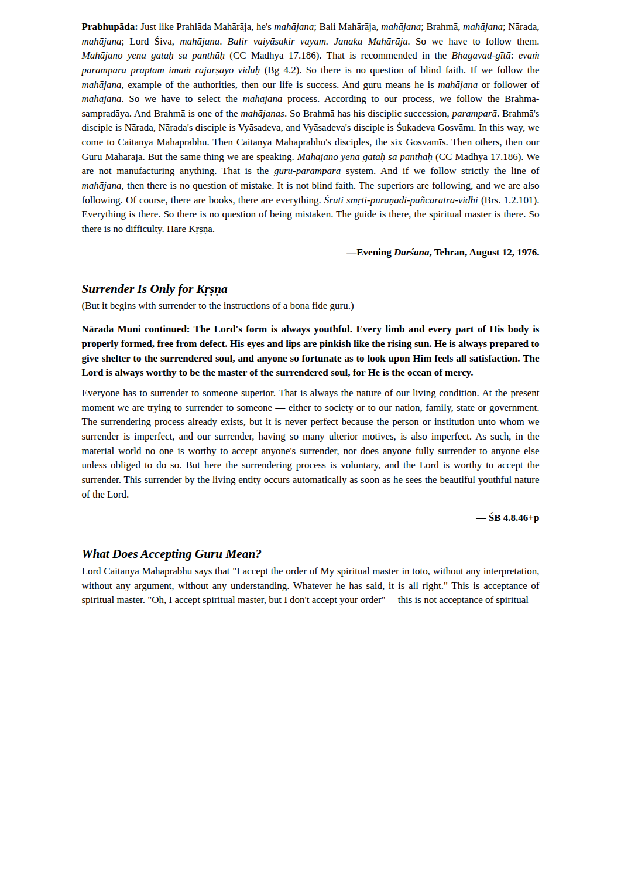Prabhupāda: Just like Prahlāda Mahārāja, he's mahājana; Bali Mahārāja, mahājana; Brahmā, mahājana; Nārada, mahājana; Lord Śiva, mahājana. Balir vaiyāsakir vayam. Janaka Mahārāja. So we have to follow them. Mahājano yena gataḥ sa panthāḥ (CC Madhya 17.186). That is recommended in the Bhagavad-gītā: evaṁ paramparā prāptam imaṁ rājarṣayo viduḥ (Bg 4.2). So there is no question of blind faith. If we follow the mahājana, example of the authorities, then our life is success. And guru means he is mahājana or follower of mahājana. So we have to select the mahājana process. According to our process, we follow the Brahma-sampradāya. And Brahmā is one of the mahājanas. So Brahmā has his disciplic succession, paramparā. Brahmā's disciple is Nārada, Nārada's disciple is Vyāsadeva, and Vyāsadeva's disciple is Śukadeva Gosvāmī. In this way, we come to Caitanya Mahāprabhu. Then Caitanya Mahāprabhu's disciples, the six Gosvāmīs. Then others, then our Guru Mahārāja. But the same thing we are speaking. Mahājano yena gataḥ sa panthāḥ (CC Madhya 17.186). We are not manufacturing anything. That is the guru-paramparā system. And if we follow strictly the line of mahājana, then there is no question of mistake. It is not blind faith. The superiors are following, and we are also following. Of course, there are books, there are everything. Śruti smṛti-purāṇādi-pañcarātra-vidhi (Brs. 1.2.101). Everything is there. So there is no question of being mistaken. The guide is there, the spiritual master is there. So there is no difficulty. Hare Kṛṣṇa.
—Evening Darśana, Tehran, August 12, 1976.
Surrender Is Only for Kṛṣṇa
(But it begins with surrender to the instructions of a bona fide guru.)
Nārada Muni continued: The Lord's form is always youthful. Every limb and every part of His body is properly formed, free from defect. His eyes and lips are pinkish like the rising sun. He is always prepared to give shelter to the surrendered soul, and anyone so fortunate as to look upon Him feels all satisfaction. The Lord is always worthy to be the master of the surrendered soul, for He is the ocean of mercy.
Everyone has to surrender to someone superior. That is always the nature of our living condition. At the present moment we are trying to surrender to someone — either to society or to our nation, family, state or government. The surrendering process already exists, but it is never perfect because the person or institution unto whom we surrender is imperfect, and our surrender, having so many ulterior motives, is also imperfect. As such, in the material world no one is worthy to accept anyone's surrender, nor does anyone fully surrender to anyone else unless obliged to do so. But here the surrendering process is voluntary, and the Lord is worthy to accept the surrender. This surrender by the living entity occurs automatically as soon as he sees the beautiful youthful nature of the Lord.
— ŚB 4.8.46+p
What Does Accepting Guru Mean?
Lord Caitanya Mahāprabhu says that "I accept the order of My spiritual master in toto, without any interpretation, without any argument, without any understanding. Whatever he has said, it is all right." This is acceptance of spiritual master. "Oh, I accept spiritual master, but I don't accept your order"— this is not acceptance of spiritual